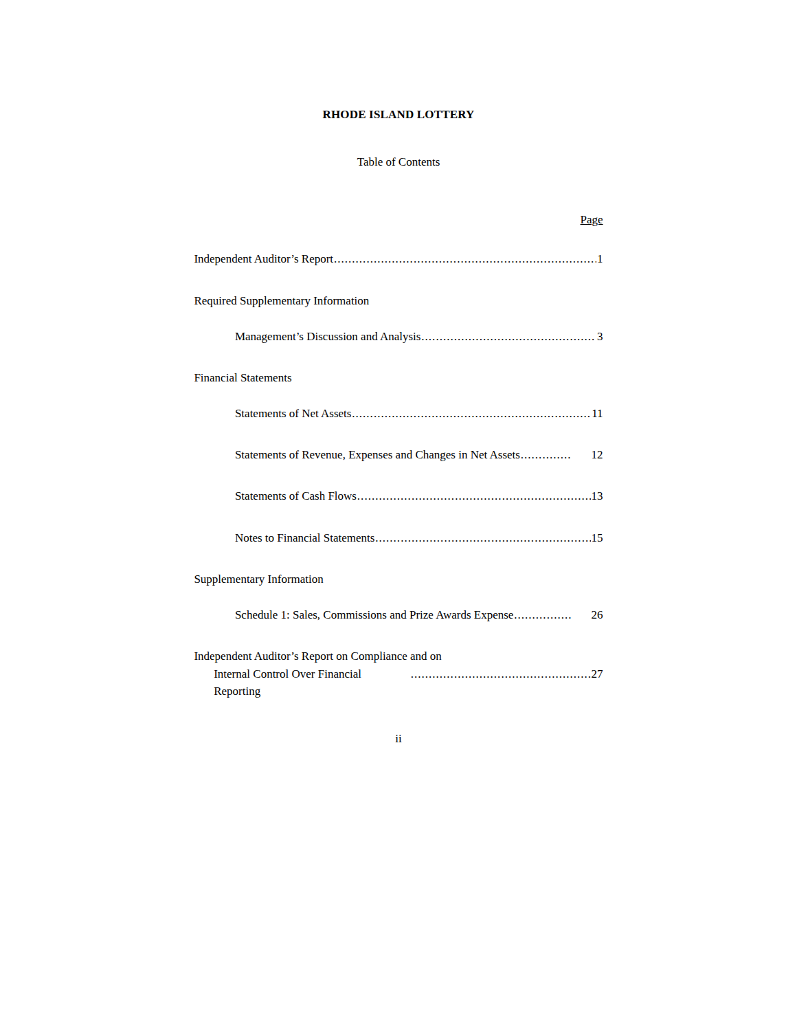RHODE ISLAND LOTTERY
Table of Contents
Page
Independent Auditor’s Report .......................................................................... 1
Required Supplementary Information
Management’s Discussion and Analysis ................................................ 3
Financial Statements
Statements of Net Assets ................................................................... 11
Statements of Revenue, Expenses and Changes in Net Assets .............. 12
Statements of Cash Flows ................................................................. 13
Notes to Financial Statements ............................................................ 15
Supplementary Information
Schedule 1: Sales, Commissions and Prize Awards Expense ................ 26
Independent Auditor’s Report on Compliance and on
Internal Control Over Financial Reporting .................................................. 27
ii